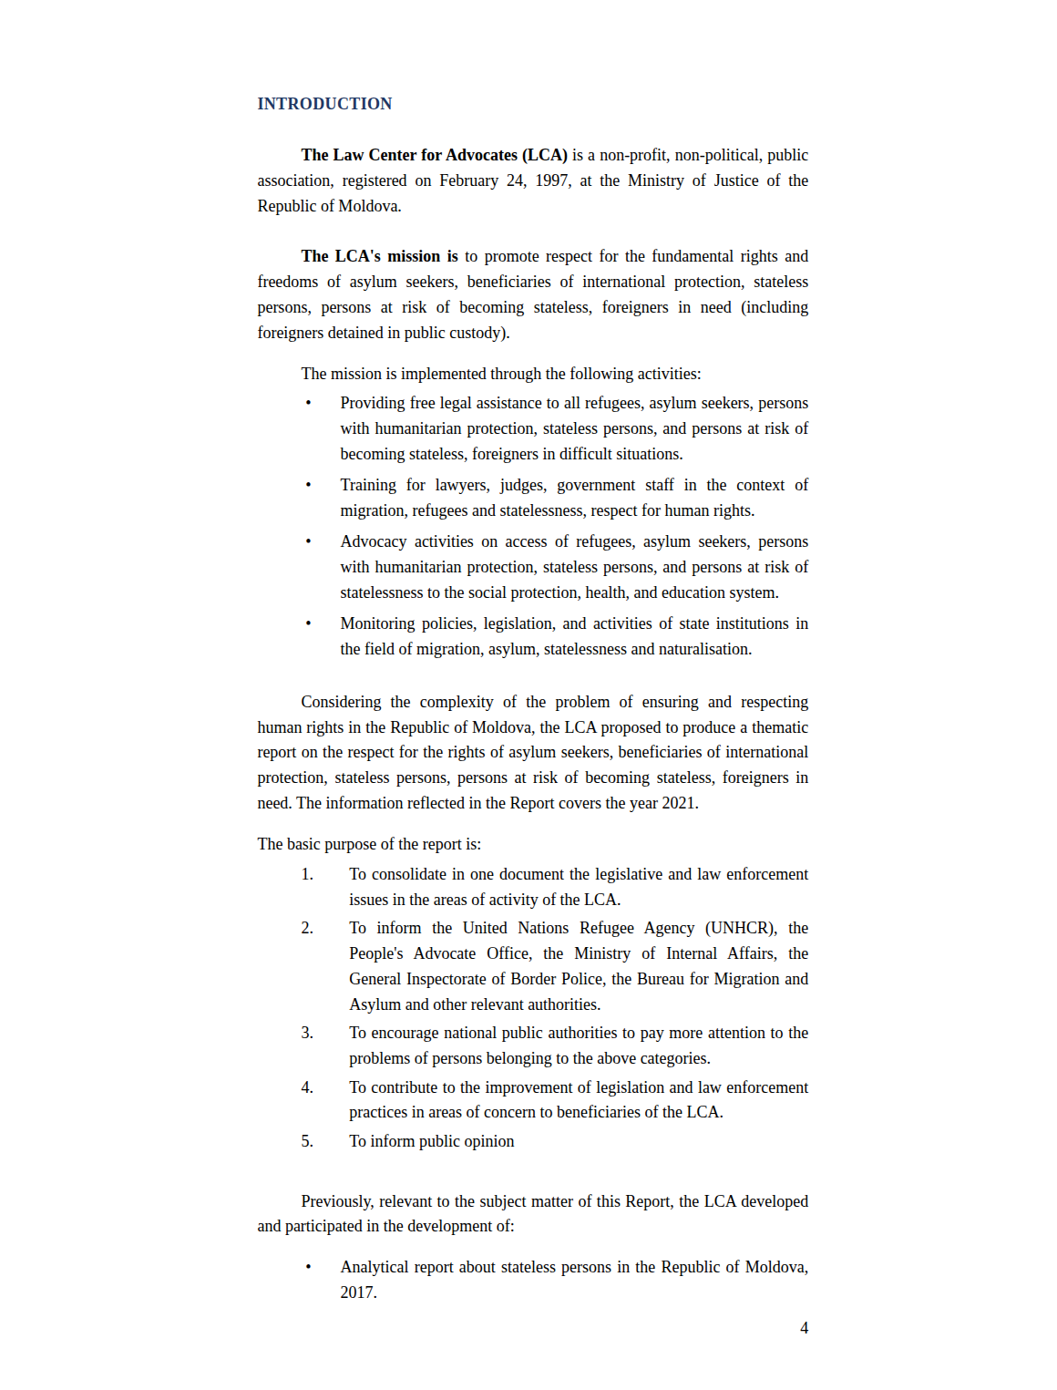INTRODUCTION
The Law Center for Advocates (LCA) is a non-profit, non-political, public association, registered on February 24, 1997, at the Ministry of Justice of the Republic of Moldova.
The LCA's mission is to promote respect for the fundamental rights and freedoms of asylum seekers, beneficiaries of international protection, stateless persons, persons at risk of becoming stateless, foreigners in need (including foreigners detained in public custody).
The mission is implemented through the following activities:
Providing free legal assistance to all refugees, asylum seekers, persons with humanitarian protection, stateless persons, and persons at risk of becoming stateless, foreigners in difficult situations.
Training for lawyers, judges, government staff in the context of migration, refugees and statelessness, respect for human rights.
Advocacy activities on access of refugees, asylum seekers, persons with humanitarian protection, stateless persons, and persons at risk of statelessness to the social protection, health, and education system.
Monitoring policies, legislation, and activities of state institutions in the field of migration, asylum, statelessness and naturalisation.
Considering the complexity of the problem of ensuring and respecting human rights in the Republic of Moldova, the LCA proposed to produce a thematic report on the respect for the rights of asylum seekers, beneficiaries of international protection, stateless persons, persons at risk of becoming stateless, foreigners in need. The information reflected in the Report covers the year 2021.
The basic purpose of the report is:
To consolidate in one document the legislative and law enforcement issues in the areas of activity of the LCA.
To inform the United Nations Refugee Agency (UNHCR), the People's Advocate Office, the Ministry of Internal Affairs, the General Inspectorate of Border Police, the Bureau for Migration and Asylum and other relevant authorities.
To encourage national public authorities to pay more attention to the problems of persons belonging to the above categories.
To contribute to the improvement of legislation and law enforcement practices in areas of concern to beneficiaries of the LCA.
To inform public opinion
Previously, relevant to the subject matter of this Report, the LCA developed and participated in the development of:
Analytical report about stateless persons in the Republic of Moldova, 2017.
4